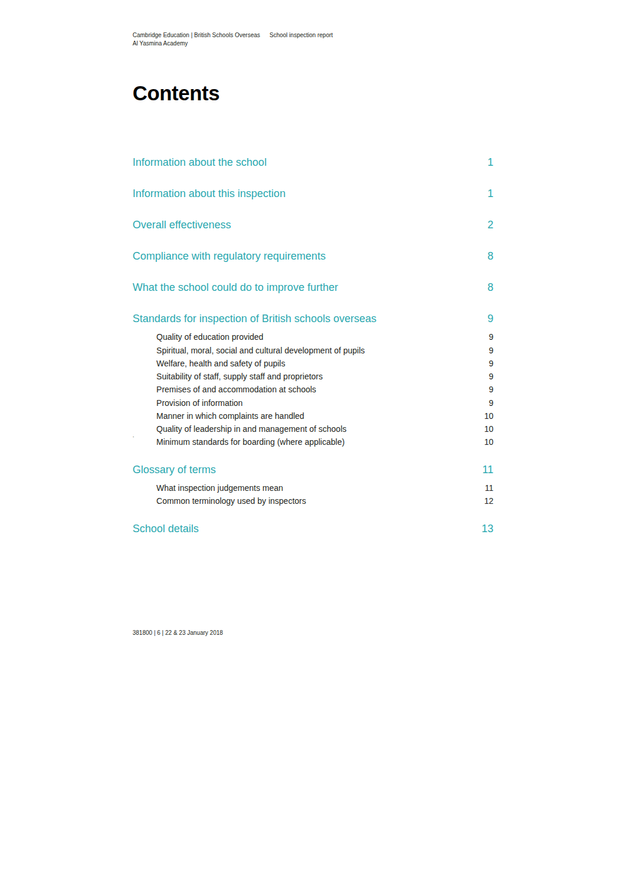Cambridge Education | British Schools Overseas
Al Yasmina Academy
School inspection report
Contents
| Information about the school | 1 |
| Information about this inspection | 1 |
| Overall effectiveness | 2 |
| Compliance with regulatory requirements | 8 |
| What the school could do to improve further | 8 |
| Standards for inspection of British schools overseas | 9 |
| Quality of education provided | 9 |
| Spiritual, moral, social and cultural development of pupils | 9 |
| Welfare, health and safety of pupils | 9 |
| Suitability of staff, supply staff and proprietors | 9 |
| Premises of and accommodation at schools | 9 |
| Provision of information | 9 |
| Manner in which complaints are handled | 10 |
| Quality of leadership in and management of schools | 10 |
| Minimum standards for boarding (where applicable) | 10 |
| Glossary of terms | 11 |
| What inspection judgements mean | 11 |
| Common terminology used by inspectors | 12 |
| School details | 13 |
.
381800 | 6 | 22 & 23 January 2018